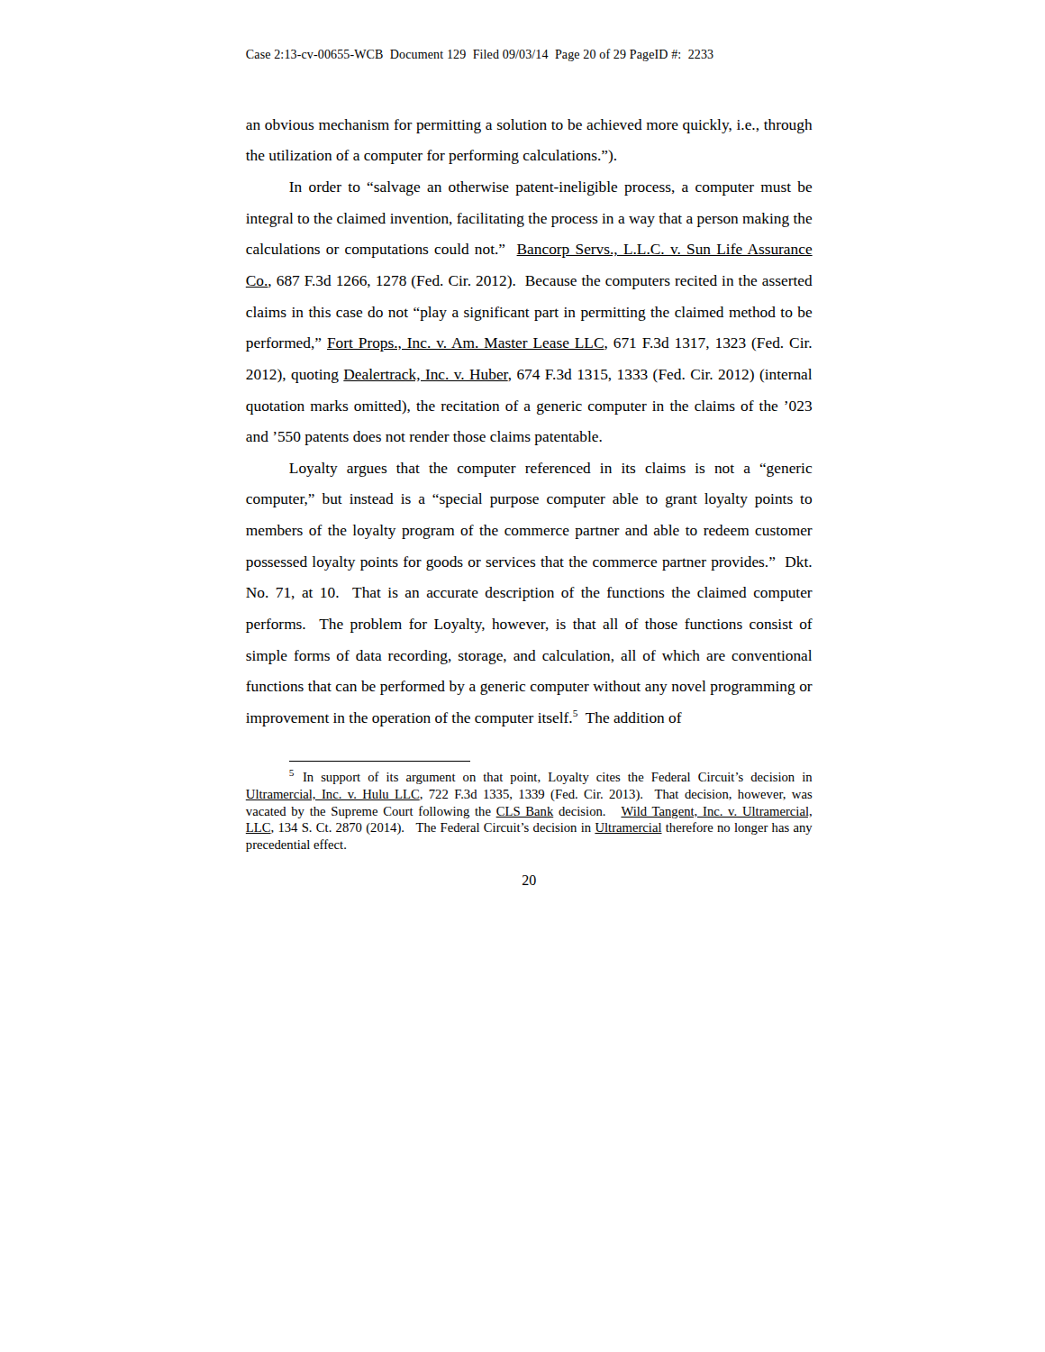Case 2:13-cv-00655-WCB Document 129 Filed 09/03/14 Page 20 of 29 PageID #: 2233
an obvious mechanism for permitting a solution to be achieved more quickly, i.e., through the utilization of a computer for performing calculations.”).
In order to “salvage an otherwise patent-ineligible process, a computer must be integral to the claimed invention, facilitating the process in a way that a person making the calculations or computations could not.” Bancorp Servs., L.L.C. v. Sun Life Assurance Co., 687 F.3d 1266, 1278 (Fed. Cir. 2012). Because the computers recited in the asserted claims in this case do not “play a significant part in permitting the claimed method to be performed,” Fort Props., Inc. v. Am. Master Lease LLC, 671 F.3d 1317, 1323 (Fed. Cir. 2012), quoting Dealertrack, Inc. v. Huber, 674 F.3d 1315, 1333 (Fed. Cir. 2012) (internal quotation marks omitted), the recitation of a generic computer in the claims of the ’023 and ’550 patents does not render those claims patentable.
Loyalty argues that the computer referenced in its claims is not a “generic computer,” but instead is a “special purpose computer able to grant loyalty points to members of the loyalty program of the commerce partner and able to redeem customer possessed loyalty points for goods or services that the commerce partner provides.” Dkt. No. 71, at 10. That is an accurate description of the functions the claimed computer performs. The problem for Loyalty, however, is that all of those functions consist of simple forms of data recording, storage, and calculation, all of which are conventional functions that can be performed by a generic computer without any novel programming or improvement in the operation of the computer itself.5 The addition of
5 In support of its argument on that point, Loyalty cites the Federal Circuit’s decision in Ultramercial, Inc. v. Hulu LLC, 722 F.3d 1335, 1339 (Fed. Cir. 2013). That decision, however, was vacated by the Supreme Court following the CLS Bank decision. Wild Tangent, Inc. v. Ultramercial, LLC, 134 S. Ct. 2870 (2014). The Federal Circuit’s decision in Ultramercial therefore no longer has any precedential effect.
20